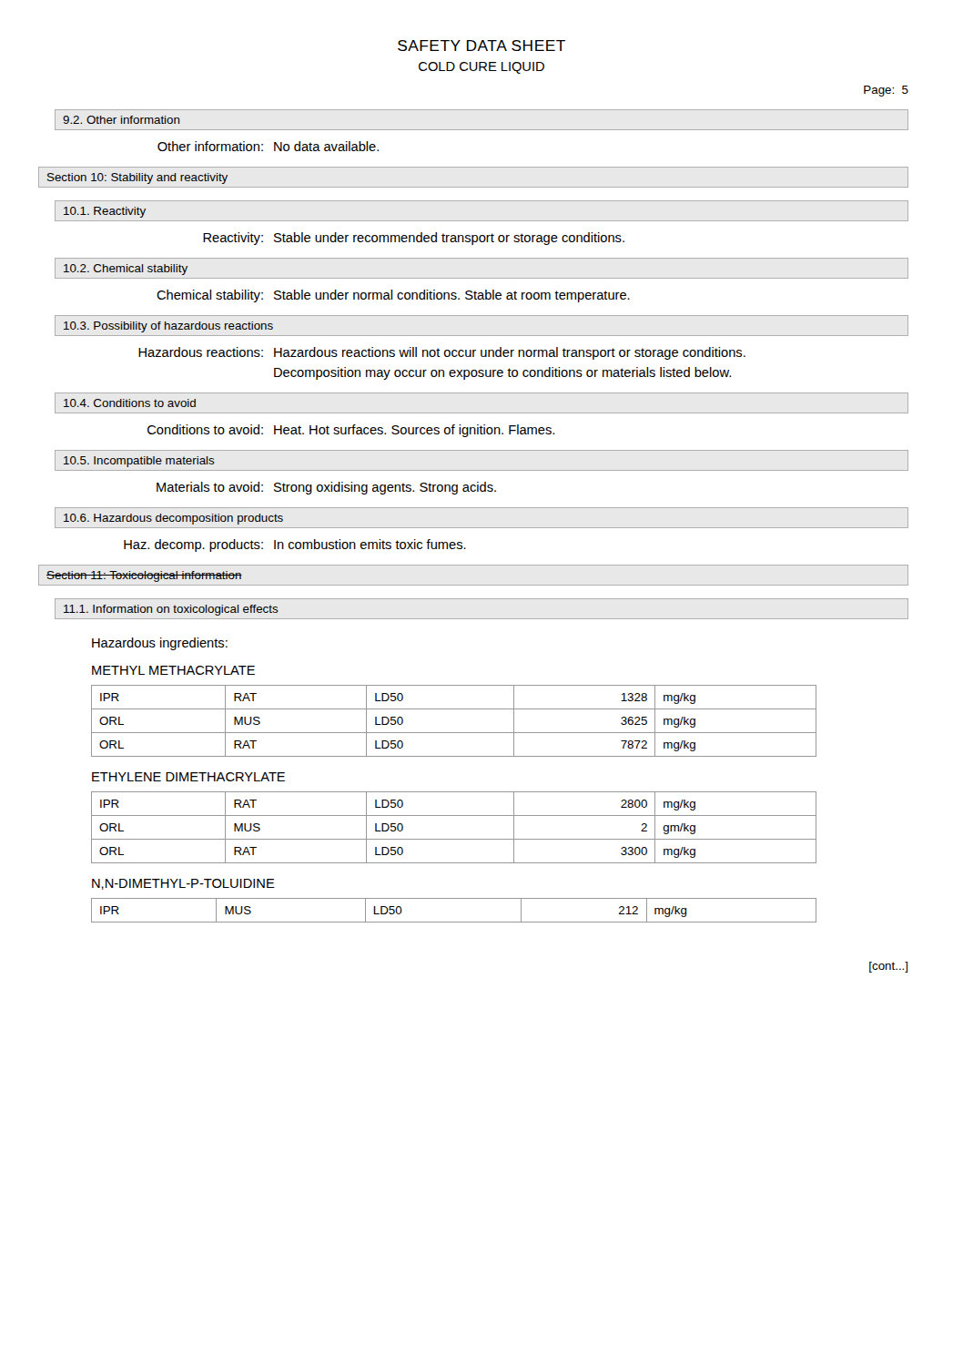SAFETY DATA SHEET
COLD CURE LIQUID
Page: 5
9.2. Other information
Other information:
No data available.
Section 10: Stability and reactivity
10.1. Reactivity
Reactivity:
Stable under recommended transport or storage conditions.
10.2. Chemical stability
Chemical stability:
Stable under normal conditions. Stable at room temperature.
10.3. Possibility of hazardous reactions
Hazardous reactions:
Hazardous reactions will not occur under normal transport or storage conditions.
Decomposition may occur on exposure to conditions or materials listed below.
10.4. Conditions to avoid
Conditions to avoid:
Heat. Hot surfaces. Sources of ignition. Flames.
10.5. Incompatible materials
Materials to avoid:
Strong oxidising agents. Strong acids.
10.6. Hazardous decomposition products
Haz. decomp. products:
In combustion emits toxic fumes.
Section 11: Toxicological information
11.1. Information on toxicological effects
Hazardous ingredients:
METHYL METHACRYLATE
| IPR | RAT | LD50 | 1328 | mg/kg |
| ORL | MUS | LD50 | 3625 | mg/kg |
| ORL | RAT | LD50 | 7872 | mg/kg |
ETHYLENE DIMETHACRYLATE
| IPR | RAT | LD50 | 2800 | mg/kg |
| ORL | MUS | LD50 | 2 | gm/kg |
| ORL | RAT | LD50 | 3300 | mg/kg |
N,N-DIMETHYL-P-TOLUIDINE
| IPR | MUS | LD50 | 212 | mg/kg |
[cont...]